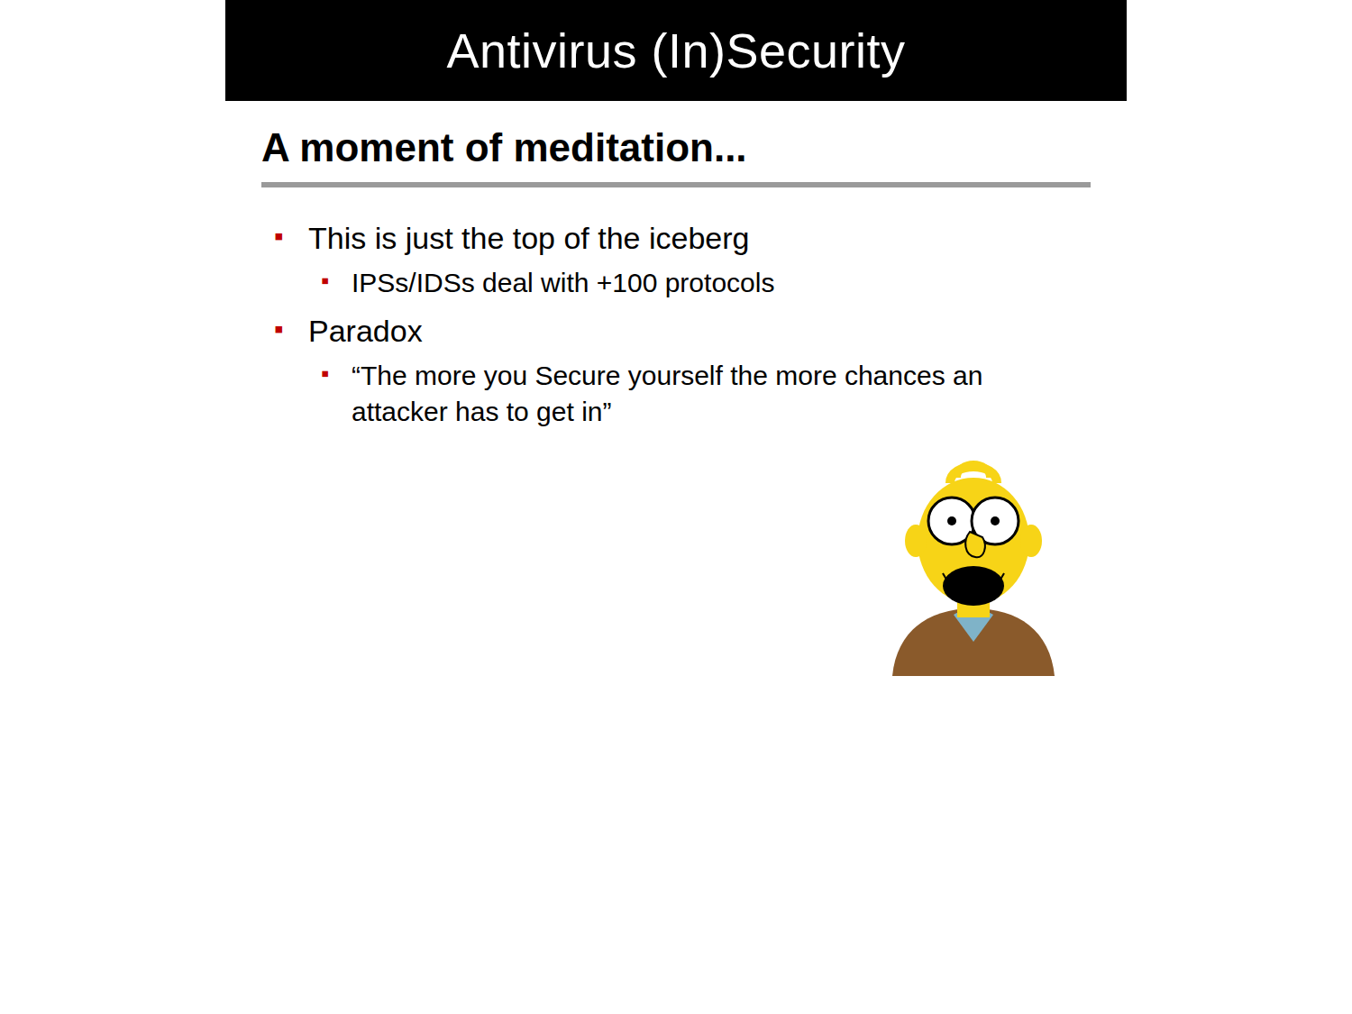Antivirus (In)Security
A moment of meditation...
This is just the top of the iceberg
IPSs/IDSs deal with +100 protocols
Paradox
“The more you Secure yourself the more chances an attacker has to get in”